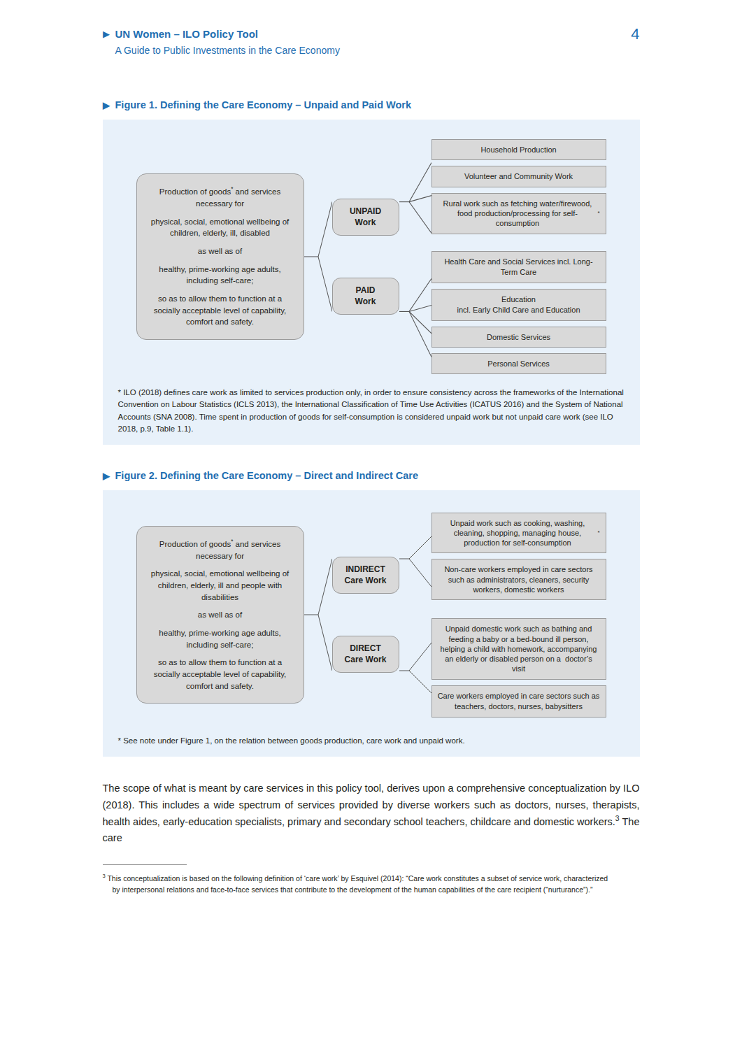▶
UN Women – ILO Policy Tool A Guide to Public Investments in the Care Economy
4
▶Figure 1. Defining the Care Economy – Unpaid and Paid Work
Production of goods* and services necessary for
physical, social, emotional wellbeing of children, elderly, ill, disabled
as well as of
healthy, prime-working age adults, including self-care;
so as to allow them to function at a socially acceptable level of capability, comfort and safety.
UNPAID
Work
PAID
Work
Household Production
Volunteer and Community Work
Rural work such as fetching water/firewood, food production/processing for self-consumption*
Health Care and Social Services incl. Long-Term Care
Education
incl. Early Child Care and Education
Domestic Services
Personal Services
* ILO (2018) defines care work as limited to services production only, in order to ensure consistency across the frameworks of the International Convention on Labour Statistics (ICLS 2013), the International Classification of Time Use Activities (ICATUS 2016) and the System of National Accounts (SNA 2008). Time spent in production of goods for self-consumption is considered unpaid work but not unpaid care work (see ILO 2018, p.9, Table 1.1).
▶Figure 2. Defining the Care Economy – Direct and Indirect Care
Production of goods* and services necessary for
physical, social, emotional wellbeing of children, elderly, ill and people with disabilities
as well as of
healthy, prime-working age adults, including self-care;
so as to allow them to function at a socially acceptable level of capability, comfort and safety.
INDIRECT
Care Work
DIRECT
Care Work
Unpaid work such as cooking, washing, cleaning, shopping, managing house, production for self-consumption*
Non-care workers employed in care sectors such as administrators, cleaners, security workers, domestic workers
Unpaid domestic work such as bathing and feeding a baby or a bed-bound ill person, helping a child with homework, accompanying an elderly or disabled person on a doctor’s visit
Care workers employed in care sectors such as teachers, doctors, nurses, babysitters
* See note under Figure 1, on the relation between goods production, care work and unpaid work.
The scope of what is meant by care services in this policy tool, derives upon a comprehensive conceptualization by ILO (2018). This includes a wide spectrum of services provided by diverse workers such as doctors, nurses, therapists, health aides, early-education specialists, primary and secondary school teachers, childcare and domestic workers.3 The care
3 This conceptualization is based on the following definition of ‘care work’ by Esquivel (2014): “Care work constitutes a subset of service work, characterized by interpersonal relations and face-to-face services that contribute to the development of the human capabilities of the care recipient (“nurturance”).”